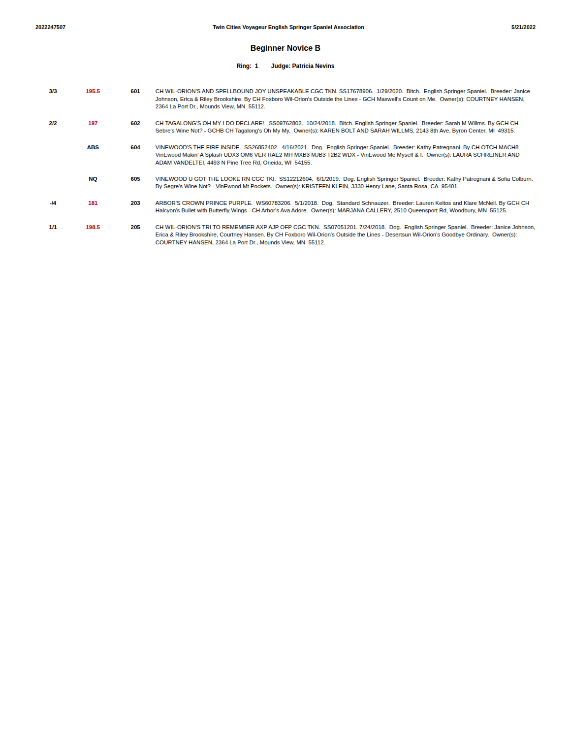2022247507 Twin Cities Voyageur English Springer Spaniel Association 5/21/2022
Beginner Novice B
Ring: 1 Judge: Patricia Nevins
| 3/3 | 195.5 | 601 | CH WIL-ORION'S AND SPELLBOUND JOY UNSPEAKABLE CGC TKN. SS17678906. 1/29/2020. Bitch. English Springer Spaniel. Breeder: Janice Johnson, Erica & Riley Brookshire. By CH Foxboro Wil-Orion's Outside the Lines - GCH Maxwell's Count on Me. Owner(s): COURTNEY HANSEN, 2364 La Port Dr., Mounds View, MN 55112. |
| 2/2 | 197 | 602 | CH TAGALONG'S OH MY I DO DECLARE!. SS09762802. 10/24/2018. Bitch. English Springer Spaniel. Breeder: Sarah M Willms. By GCH CH Sebre's Wine Not? - GCHB CH Tagalong's Oh My My. Owner(s): KAREN BOLT AND SARAH WILLMS, 2143 8th Ave, Byron Center, MI 49315. |
| | ABS | 604 | VINEWOOD'S THE FIRE INSIDE. SS26852402. 4/16/2021. Dog. English Springer Spaniel. Breeder: Kathy Patregnani. By CH OTCH MACH8 VinEwood Makin' A Splash UDX3 OM6 VER RAE2 MH MXB3 MJB3 T2B2 WDX - VinEwood Me Myself & I. Owner(s): LAURA SCHREINER AND ADAM VANDELTEI, 4493 N Pine Tree Rd, Oneida, WI 54155. |
| | NQ | 605 | VINEWOOD U GOT THE LOOKE RN CGC TKI. SS12212604. 6/1/2019. Dog. English Springer Spaniel. Breeder: Kathy Patregnani & Sofia Colburn. By Segre's Wine Not? - VinEwood Mt Pockets. Owner(s): KRISTEEN KLEIN, 3330 Henry Lane, Santa Rosa, CA 95401. |
| -/4 | 181 | 203 | ARBOR'S CROWN PRINCE PURPLE. WS60783206. 5/1/2018. Dog. Standard Schnauzer. Breeder: Lauren Keltos and Klare McNeil. By GCH CH Halcyon's Bullet with Butterfly Wings - CH Arbor's Ava Adore. Owner(s): MARJANA CALLERY, 2510 Queensport Rd, Woodbury, MN 55125. |
| 1/1 | 198.5 | 205 | CH WIL-ORION'S TRI TO REMEMBER AXP AJP OFP CGC TKN. SS07051201. 7/24/2018. Dog. English Springer Spaniel. Breeder: Janice Johnson, Erica & Riley Brookshire, Courtney Hansen. By CH Foxboro Wil-Orion's Outside the Lines - Desertsun Wil-Orion's Goodbye Ordinary. Owner(s): COURTNEY HANSEN, 2364 La Port Dr., Mounds View, MN 55112. |